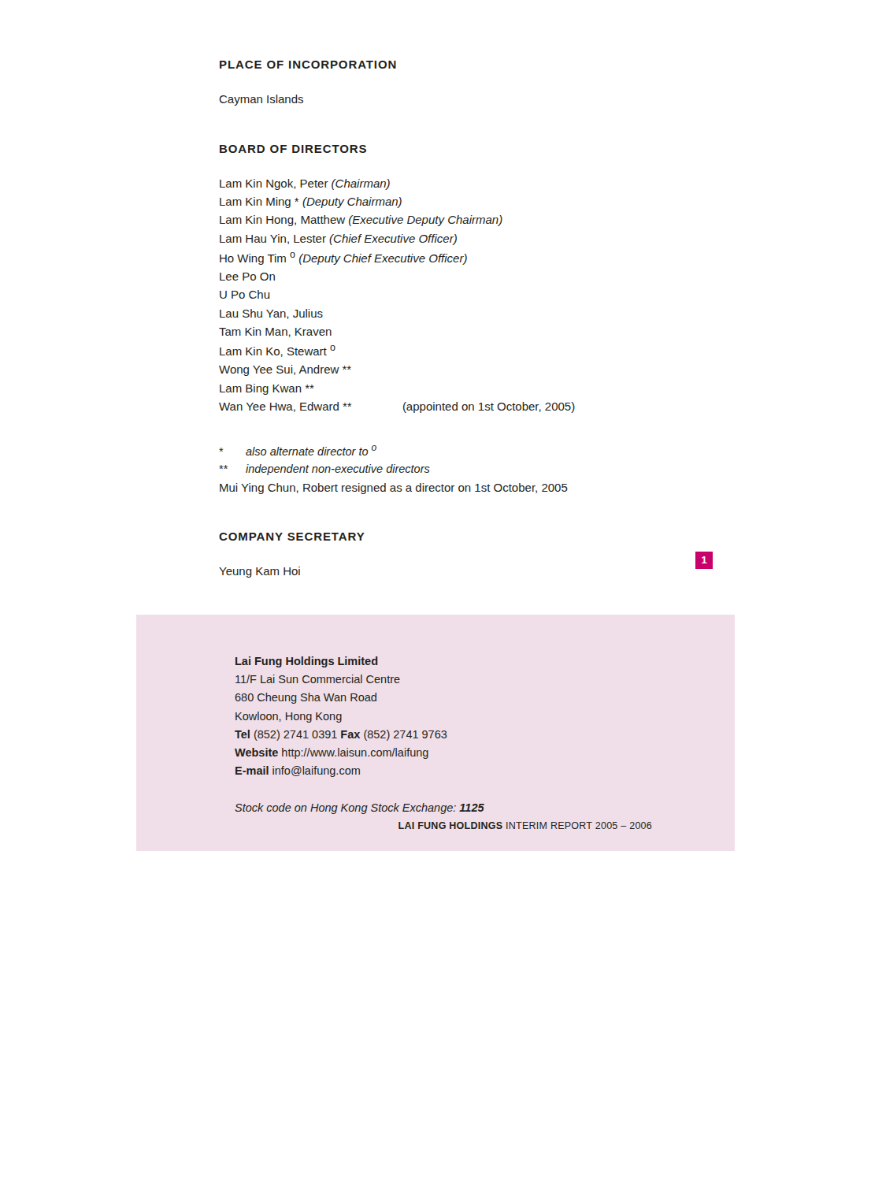Place of Incorporation
Cayman Islands
Board of Directors
Lam Kin Ngok, Peter (Chairman)
Lam Kin Ming * (Deputy Chairman)
Lam Kin Hong, Matthew (Executive Deputy Chairman)
Lam Hau Yin, Lester (Chief Executive Officer)
Ho Wing Tim o (Deputy Chief Executive Officer)
Lee Po On
U Po Chu
Lau Shu Yan, Julius
Tam Kin Man, Kraven
Lam Kin Ko, Stewart o
Wong Yee Sui, Andrew **
Lam Bing Kwan **
Wan Yee Hwa, Edward ** (appointed on 1st October, 2005)
*also alternate director to o
**independent non-executive directors
Mui Ying Chun, Robert resigned as a director on 1st October, 2005
Company Secretary
Yeung Kam Hoi
1
Lai Fung Holdings Limited
11/F Lai Sun Commercial Centre
680 Cheung Sha Wan Road
Kowloon, Hong Kong
Tel (852) 2741 0391 Fax (852) 2741 9763
Website http://www.laisun.com/laifung
E-mail info@laifung.com
Stock code on Hong Kong Stock Exchange: 1125
LAI FUNG HOLDINGS INTERIM REPORT 2005 – 2006